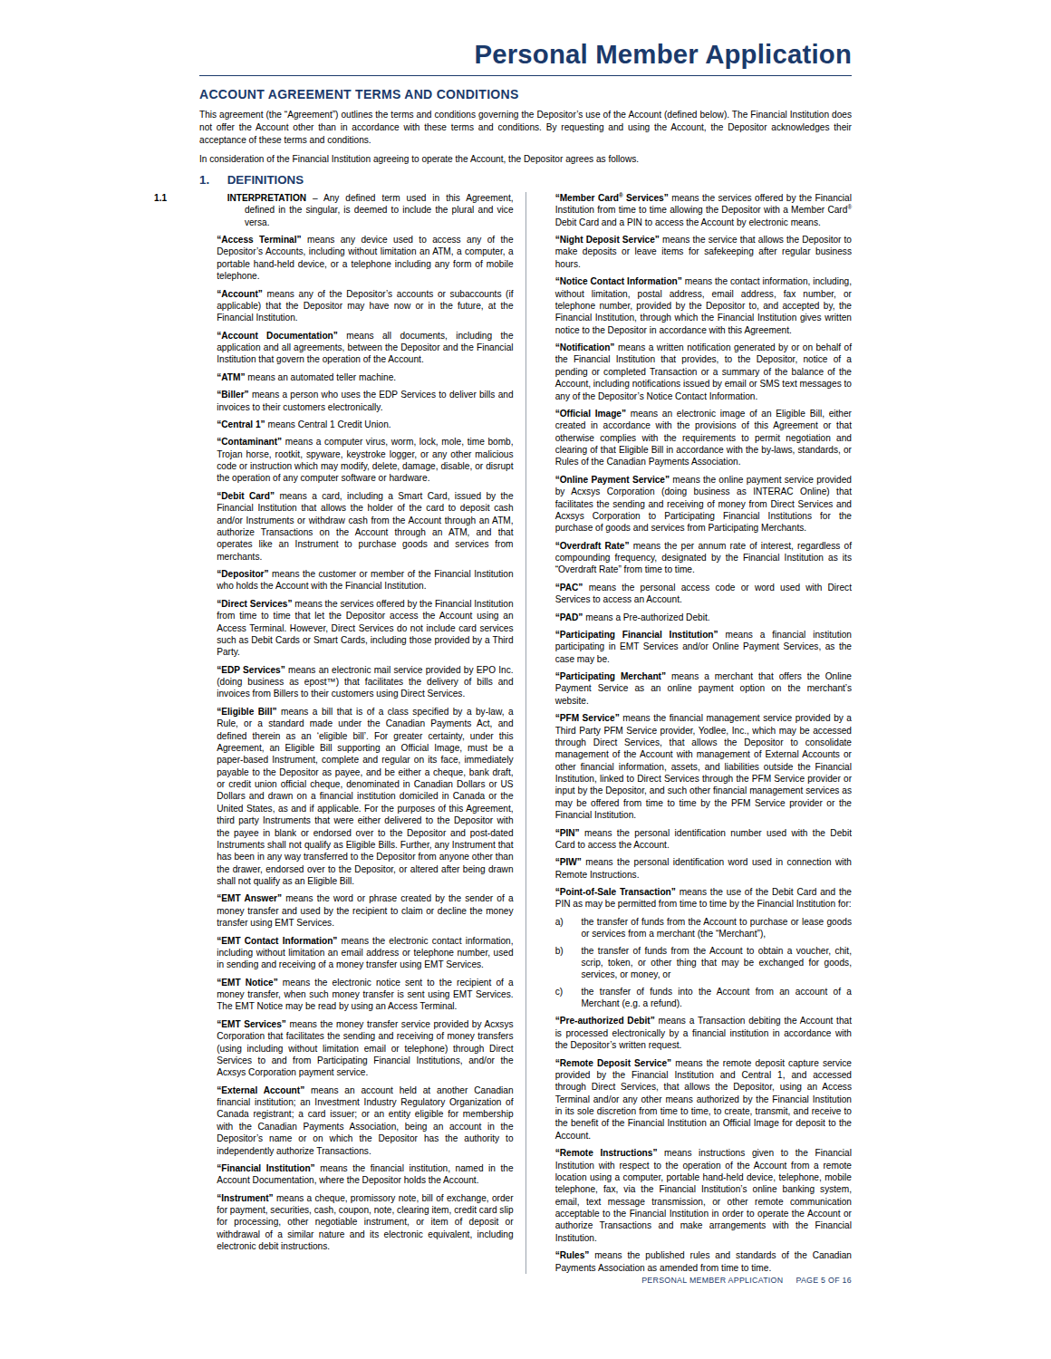Personal Member Application
ACCOUNT AGREEMENT TERMS AND CONDITIONS
This agreement (the “Agreement”) outlines the terms and conditions governing the Depositor’s use of the Account (defined below). The Financial Institution does not offer the Account other than in accordance with these terms and conditions. By requesting and using the Account, the Depositor acknowledges their acceptance of these terms and conditions.
In consideration of the Financial Institution agreeing to operate the Account, the Depositor agrees as follows.
1. DEFINITIONS
1.1 INTERPRETATION – Any defined term used in this Agreement, defined in the singular, is deemed to include the plural and vice versa.
“Access Terminal” means any device used to access any of the Depositor’s Accounts, including without limitation an ATM, a computer, a portable hand-held device, or a telephone including any form of mobile telephone.
“Account” means any of the Depositor’s accounts or subaccounts (if applicable) that the Depositor may have now or in the future, at the Financial Institution.
“Account Documentation” means all documents, including the application and all agreements, between the Depositor and the Financial Institution that govern the operation of the Account.
“ATM” means an automated teller machine.
“Biller” means a person who uses the EDP Services to deliver bills and invoices to their customers electronically.
“Central 1” means Central 1 Credit Union.
“Contaminant” means a computer virus, worm, lock, mole, time bomb, Trojan horse, rootkit, spyware, keystroke logger, or any other malicious code or instruction which may modify, delete, damage, disable, or disrupt the operation of any computer software or hardware.
“Debit Card” means a card, including a Smart Card, issued by the Financial Institution that allows the holder of the card to deposit cash and/or Instruments or withdraw cash from the Account through an ATM, authorize Transactions on the Account through an ATM, and that operates like an Instrument to purchase goods and services from merchants.
“Depositor” means the customer or member of the Financial Institution who holds the Account with the Financial Institution.
“Direct Services” means the services offered by the Financial Institution from time to time that let the Depositor access the Account using an Access Terminal. However, Direct Services do not include card services such as Debit Cards or Smart Cards, including those provided by a Third Party.
“EDP Services” means an electronic mail service provided by EPO Inc. (doing business as epost™) that facilitates the delivery of bills and invoices from Billers to their customers using Direct Services.
“Eligible Bill” means a bill that is of a class specified by a by-law, a Rule, or a standard made under the Canadian Payments Act, and defined therein as an ‘eligible bill’. For greater certainty, under this Agreement, an Eligible Bill supporting an Official Image, must be a paper-based Instrument, complete and regular on its face, immediately payable to the Depositor as payee, and be either a cheque, bank draft, or credit union official cheque, denominated in Canadian Dollars or US Dollars and drawn on a financial institution domiciled in Canada or the United States, as and if applicable. For the purposes of this Agreement, third party Instruments that were either delivered to the Depositor with the payee in blank or endorsed over to the Depositor and post-dated Instruments shall not qualify as Eligible Bills. Further, any Instrument that has been in any way transferred to the Depositor from anyone other than the drawer, endorsed over to the Depositor, or altered after being drawn shall not qualify as an Eligible Bill.
“EMT Answer” means the word or phrase created by the sender of a money transfer and used by the recipient to claim or decline the money transfer using EMT Services.
“EMT Contact Information” means the electronic contact information, including without limitation an email address or telephone number, used in sending and receiving of a money transfer using EMT Services.
“EMT Notice” means the electronic notice sent to the recipient of a money transfer, when such money transfer is sent using EMT Services. The EMT Notice may be read by using an Access Terminal.
“EMT Services” means the money transfer service provided by Acxsys Corporation that facilitates the sending and receiving of money transfers (using including without limitation email or telephone) through Direct Services to and from Participating Financial Institutions, and/or the Acxsys Corporation payment service.
“External Account” means an account held at another Canadian financial institution; an Investment Industry Regulatory Organization of Canada registrant; a card issuer; or an entity eligible for membership with the Canadian Payments Association, being an account in the Depositor’s name or on which the Depositor has the authority to independently authorize Transactions.
“Financial Institution” means the financial institution, named in the Account Documentation, where the Depositor holds the Account.
“Instrument” means a cheque, promissory note, bill of exchange, order for payment, securities, cash, coupon, note, clearing item, credit card slip for processing, other negotiable instrument, or item of deposit or withdrawal of a similar nature and its electronic equivalent, including electronic debit instructions.
“Member Card® Services” means the services offered by the Financial Institution from time to time allowing the Depositor with a Member Card® Debit Card and a PIN to access the Account by electronic means.
“Night Deposit Service” means the service that allows the Depositor to make deposits or leave items for safekeeping after regular business hours.
“Notice Contact Information” means the contact information, including, without limitation, postal address, email address, fax number, or telephone number, provided by the Depositor to, and accepted by, the Financial Institution, through which the Financial Institution gives written notice to the Depositor in accordance with this Agreement.
“Notification” means a written notification generated by or on behalf of the Financial Institution that provides, to the Depositor, notice of a pending or completed Transaction or a summary of the balance of the Account, including notifications issued by email or SMS text messages to any of the Depositor’s Notice Contact Information.
“Official Image” means an electronic image of an Eligible Bill, either created in accordance with the provisions of this Agreement or that otherwise complies with the requirements to permit negotiation and clearing of that Eligible Bill in accordance with the by-laws, standards, or Rules of the Canadian Payments Association.
“Online Payment Service” means the online payment service provided by Acxsys Corporation (doing business as INTERAC Online) that facilitates the sending and receiving of money from Direct Services and Acxsys Corporation to Participating Financial Institutions for the purchase of goods and services from Participating Merchants.
“Overdraft Rate” means the per annum rate of interest, regardless of compounding frequency, designated by the Financial Institution as its “Overdraft Rate” from time to time.
“PAC” means the personal access code or word used with Direct Services to access an Account.
“PAD” means a Pre-authorized Debit.
“Participating Financial Institution” means a financial institution participating in EMT Services and/or Online Payment Services, as the case may be.
“Participating Merchant” means a merchant that offers the Online Payment Service as an online payment option on the merchant’s website.
“PFM Service” means the financial management service provided by a Third Party PFM Service provider, Yodlee, Inc., which may be accessed through Direct Services, that allows the Depositor to consolidate management of the Account with management of External Accounts or other financial information, assets, and liabilities outside the Financial Institution, linked to Direct Services through the PFM Service provider or input by the Depositor, and such other financial management services as may be offered from time to time by the PFM Service provider or the Financial Institution.
“PIN” means the personal identification number used with the Debit Card to access the Account.
“PIW” means the personal identification word used in connection with Remote Instructions.
“Point-of-Sale Transaction” means the use of the Debit Card and the PIN as may be permitted from time to time by the Financial Institution for:
a) the transfer of funds from the Account to purchase or lease goods or services from a merchant (the “Merchant”),
b) the transfer of funds from the Account to obtain a voucher, chit, scrip, token, or other thing that may be exchanged for goods, services, or money, or
c) the transfer of funds into the Account from an account of a Merchant (e.g. a refund).
“Pre-authorized Debit” means a Transaction debiting the Account that is processed electronically by a financial institution in accordance with the Depositor’s written request.
“Remote Deposit Service” means the remote deposit capture service provided by the Financial Institution and Central 1, and accessed through Direct Services, that allows the Depositor, using an Access Terminal and/or any other means authorized by the Financial Institution in its sole discretion from time to time, to create, transmit, and receive to the benefit of the Financial Institution an Official Image for deposit to the Account.
“Remote Instructions” means instructions given to the Financial Institution with respect to the operation of the Account from a remote location using a computer, portable hand-held device, telephone, mobile telephone, fax, via the Financial Institution’s online banking system, email, text message transmission, or other remote communication acceptable to the Financial Institution in order to operate the Account or authorize Transactions and make arrangements with the Financial Institution.
“Rules” means the published rules and standards of the Canadian Payments Association as amended from time to time.
PERSONAL MEMBER APPLICATIONPAGE 5 OF 16